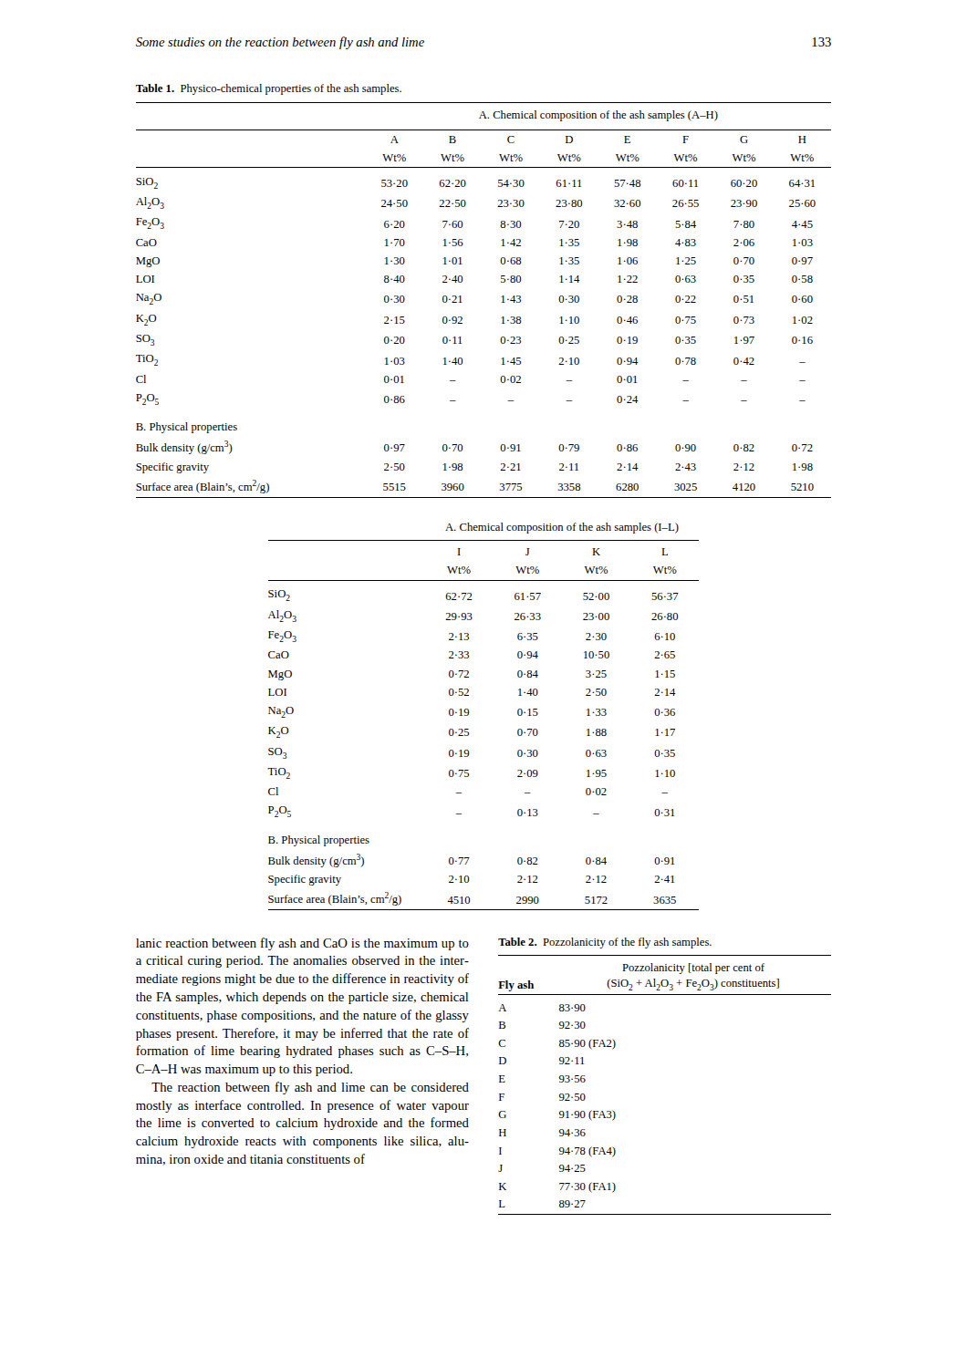Some studies on the reaction between fly ash and lime 133
Table 1. Physico-chemical properties of the ash samples.
| | A. Chemical composition of the ash samples (A–H) |
| | A | B | C | D | E | F | G | H |
| | Wt% | Wt% | Wt% | Wt% | Wt% | Wt% | Wt% | Wt% |
| SiO 2 | 53·20 | 62·20 | 54·30 | 61·11 | 57·48 | 60·11 | 60·20 | 64·31 |
| Al 2 O 3 | 24·50 | 22·50 | 23·30 | 23·80 | 32·60 | 26·55 | 23·90 | 25·60 |
| Fe 2 O 3 | 6·20 | 7·60 | 8·30 | 7·20 | 3·48 | 5·84 | 7·80 | 4·45 |
| CaO | 1·70 | 1·56 | 1·42 | 1·35 | 1·98 | 4·83 | 2·06 | 1·03 |
| MgO | 1·30 | 1·01 | 0·68 | 1·35 | 1·06 | 1·25 | 0·70 | 0·97 |
| LOI | 8·40 | 2·40 | 5·80 | 1·14 | 1·22 | 0·63 | 0·35 | 0·58 |
| Na 2 O | 0·30 | 0·21 | 1·43 | 0·30 | 0·28 | 0·22 | 0·51 | 0·60 |
| K 2 O | 2·15 | 0·92 | 1·38 | 1·10 | 0·46 | 0·75 | 0·73 | 1·02 |
| SO 3 | 0·20 | 0·11 | 0·23 | 0·25 | 0·19 | 0·35 | 1·97 | 0·16 |
| TiO 2 | 1·03 | 1·40 | 1·45 | 2·10 | 0·94 | 0·78 | 0·42 | – |
| Cl | 0·01 | – | 0·02 | – | 0·01 | – | – | – |
| P 2 O 5 | 0·86 | – | – | – | 0·24 | – | – | – |
| B. Physical properties |
| Bulk density (g/cm 3 ) | 0·97 | 0·70 | 0·91 | 0·79 | 0·86 | 0·90 | 0·82 | 0·72 |
| Specific gravity | 2·50 | 1·98 | 2·21 | 2·11 | 2·14 | 2·43 | 2·12 | 1·98 |
| Surface area (Blain’s, cm 2 /g) | 5515 | 3960 | 3775 | 3358 | 6280 | 3025 | 4120 | 5210 |
| | A. Chemical composition of the ash samples (I–L) |
| | I | J | K | L |
| | Wt% | Wt% | Wt% | Wt% |
| SiO 2 | 62·72 | 61·57 | 52·00 | 56·37 |
| Al 2 O 3 | 29·93 | 26·33 | 23·00 | 26·80 |
| Fe 2 O 3 | 2·13 | 6·35 | 2·30 | 6·10 |
| CaO | 2·33 | 0·94 | 10·50 | 2·65 |
| MgO | 0·72 | 0·84 | 3·25 | 1·15 |
| LOI | 0·52 | 1·40 | 2·50 | 2·14 |
| Na 2 O | 0·19 | 0·15 | 1·33 | 0·36 |
| K 2 O | 0·25 | 0·70 | 1·88 | 1·17 |
| SO 3 | 0·19 | 0·30 | 0·63 | 0·35 |
| TiO 2 | 0·75 | 2·09 | 1·95 | 1·10 |
| Cl | – | – | 0·02 | – |
| P 2 O 5 | – | 0·13 | – | 0·31 |
| B. Physical properties |
| Bulk density (g/cm 3 ) | 0·77 | 0·82 | 0·84 | 0·91 |
| Specific gravity | 2·10 | 2·12 | 2·12 | 2·41 |
| Surface area (Blain’s, cm 2 /g) | 4510 | 2990 | 5172 | 3635 |
lanic reaction between fly ash and CaO is the maximum up to a critical curing period. The anomalies observed in the intermediate regions might be due to the difference in reactivity of the FA samples, which depends on the particle size, chemical constituents, phase compositions, and the nature of the glassy phases present. Therefore, it may be inferred that the rate of formation of lime bearing hydrated phases such as C–S–H, C–A–H was maximum up to this period.
The reaction between fly ash and lime can be considered mostly as interface controlled. In presence of water vapour the lime is converted to calcium hydroxide and the formed calcium hydroxide reacts with components like silica, alumina, iron oxide and titania constituents of
Table 2. Pozzolanicity of the fly ash samples.
| Fly ash | Pozzolanicity [total per cent of (SiO 2 + Al 2 O 3 + Fe 2 O 3 ) constituents] |
| --- | --- |
| A | 83·90 |
| B | 92·30 |
| C | 85·90 (FA2) |
| D | 92·11 |
| E | 93·56 |
| F | 92·50 |
| G | 91·90 (FA3) |
| H | 94·36 |
| I | 94·78 (FA4) |
| J | 94·25 |
| K | 77·30 (FA1) |
| L | 89·27 |